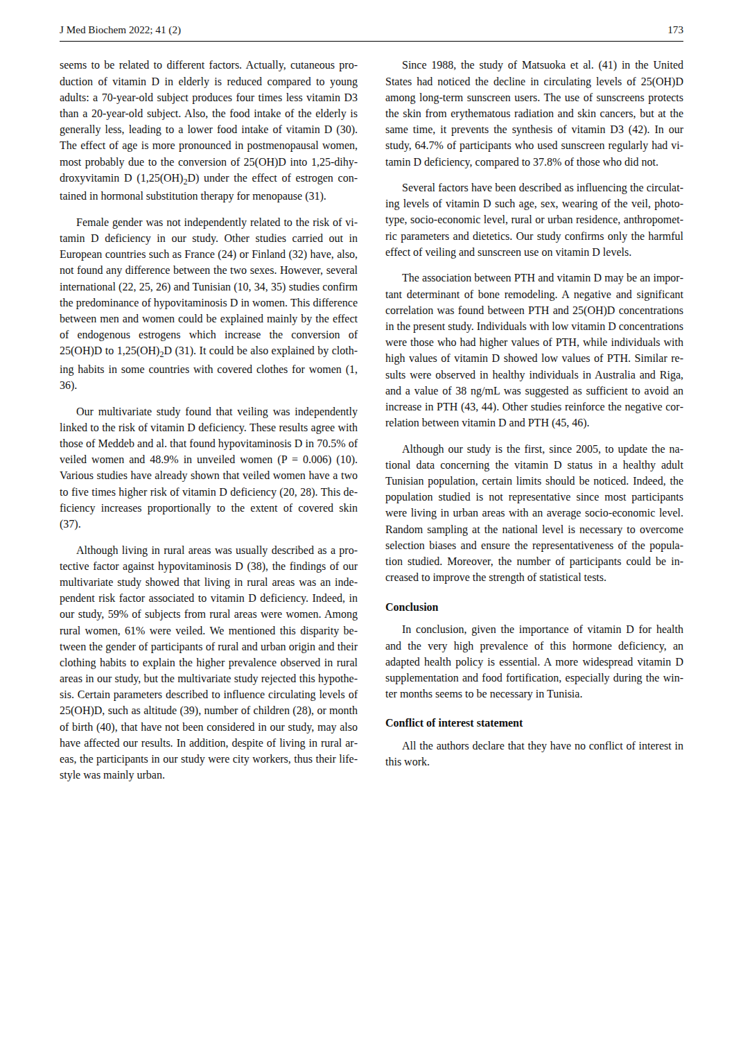J Med Biochem 2022; 41 (2) 173
seems to be related to different factors. Actually, cutaneous production of vitamin D in elderly is reduced compared to young adults: a 70-year-old subject produces four times less vitamin D3 than a 20-year-old subject. Also, the food intake of the elderly is generally less, leading to a lower food intake of vitamin D (30). The effect of age is more pronounced in postmenopausal women, most probably due to the conversion of 25(OH)D into 1,25-dihydroxyvitamin D (1,25(OH)2D) under the effect of estrogen contained in hormonal substitution therapy for menopause (31).
Female gender was not independently related to the risk of vitamin D deficiency in our study. Other studies carried out in European countries such as France (24) or Finland (32) have, also, not found any difference between the two sexes. However, several international (22, 25, 26) and Tunisian (10, 34, 35) studies confirm the predominance of hypovitaminosis D in women. This difference between men and women could be explained mainly by the effect of endogenous estrogens which increase the conversion of 25(OH)D to 1,25(OH)2D (31). It could be also explained by clothing habits in some countries with covered clothes for women (1, 36).
Our multivariate study found that veiling was independently linked to the risk of vitamin D deficiency. These results agree with those of Meddeb and al. that found hypovitaminosis D in 70.5% of veiled women and 48.9% in unveiled women (P = 0.006) (10). Various studies have already shown that veiled women have a two to five times higher risk of vitamin D deficiency (20, 28). This deficiency increases proportionally to the extent of covered skin (37).
Although living in rural areas was usually described as a protective factor against hypovitaminosis D (38), the findings of our multivariate study showed that living in rural areas was an independent risk factor associated to vitamin D deficiency. Indeed, in our study, 59% of subjects from rural areas were women. Among rural women, 61% were veiled. We mentioned this disparity between the gender of participants of rural and urban origin and their clothing habits to explain the higher prevalence observed in rural areas in our study, but the multivariate study rejected this hypothesis. Certain parameters described to influence circulating levels of 25(OH)D, such as altitude (39), number of children (28), or month of birth (40), that have not been considered in our study, may also have affected our results. In addition, despite of living in rural areas, the participants in our study were city workers, thus their lifestyle was mainly urban.
Since 1988, the study of Matsuoka et al. (41) in the United States had noticed the decline in circulating levels of 25(OH)D among long-term sunscreen users. The use of sunscreens protects the skin from erythematous radiation and skin cancers, but at the same time, it prevents the synthesis of vitamin D3 (42). In our study, 64.7% of participants who used sunscreen regularly had vitamin D deficiency, compared to 37.8% of those who did not.
Several factors have been described as influencing the circulating levels of vitamin D such age, sex, wearing of the veil, phototype, socio-economic level, rural or urban residence, anthropometric parameters and dietetics. Our study confirms only the harmful effect of veiling and sunscreen use on vitamin D levels.
The association between PTH and vitamin D may be an important determinant of bone remodeling. A negative and significant correlation was found between PTH and 25(OH)D concentrations in the present study. Individuals with low vitamin D concentrations were those who had higher values of PTH, while individuals with high values of vitamin D showed low values of PTH. Similar results were observed in healthy individuals in Australia and Riga, and a value of 38 ng/mL was suggested as sufficient to avoid an increase in PTH (43, 44). Other studies reinforce the negative correlation between vitamin D and PTH (45, 46).
Although our study is the first, since 2005, to update the national data concerning the vitamin D status in a healthy adult Tunisian population, certain limits should be noticed. Indeed, the population studied is not representative since most participants were living in urban areas with an average socio-economic level. Random sampling at the national level is necessary to overcome selection biases and ensure the representativeness of the population studied. Moreover, the number of participants could be increased to improve the strength of statistical tests.
Conclusion
In conclusion, given the importance of vitamin D for health and the very high prevalence of this hormone deficiency, an adapted health policy is essential. A more widespread vitamin D supplementation and food fortification, especially during the winter months seems to be necessary in Tunisia.
Conflict of interest statement
All the authors declare that they have no conflict of interest in this work.